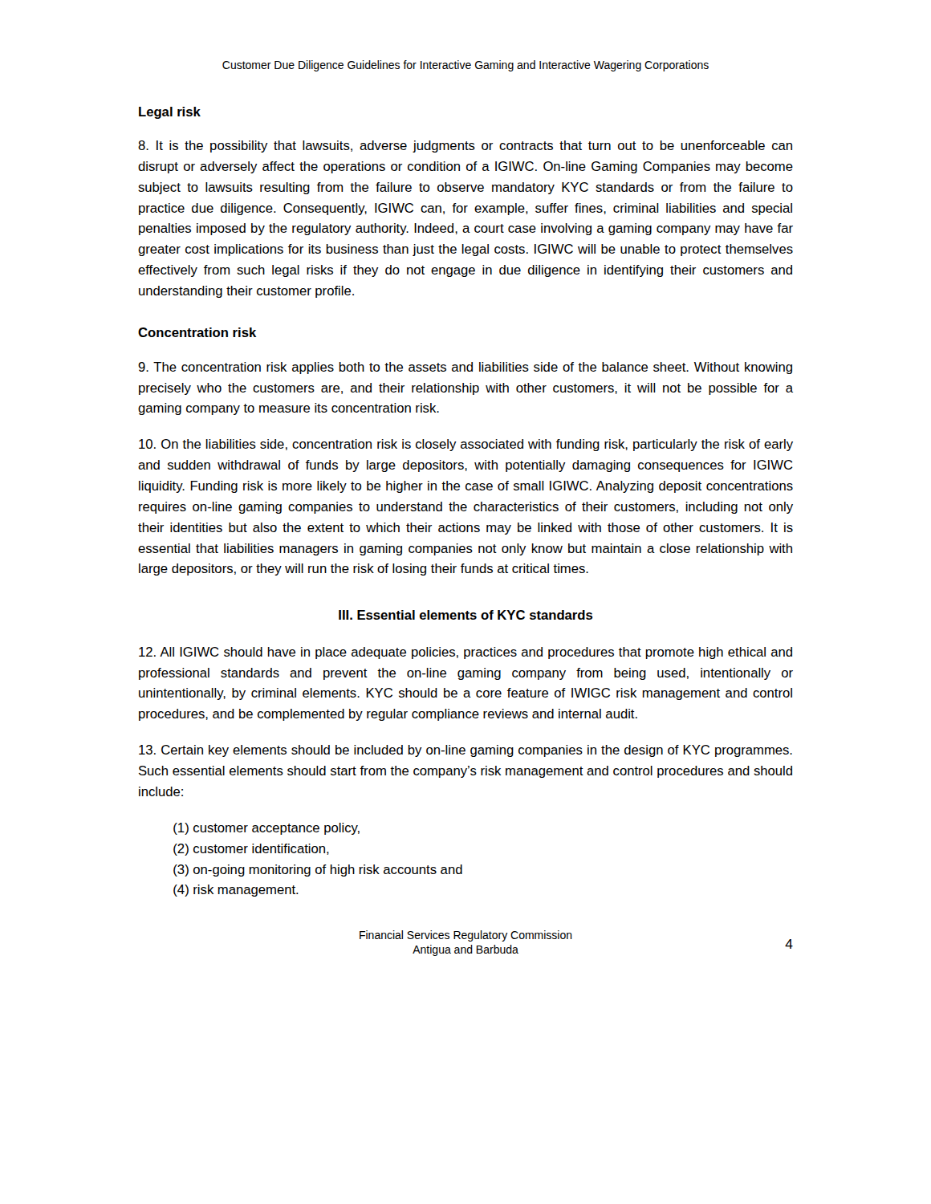Customer Due Diligence Guidelines for Interactive Gaming and Interactive Wagering Corporations
Legal risk
8. It is the possibility that lawsuits, adverse judgments or contracts that turn out to be unenforceable can disrupt or adversely affect the operations or condition of a IGIWC. On-line Gaming Companies may become subject to lawsuits resulting from the failure to observe mandatory KYC standards or from the failure to practice due diligence. Consequently, IGIWC can, for example, suffer fines, criminal liabilities and special penalties imposed by the regulatory authority. Indeed, a court case involving a gaming company may have far greater cost implications for its business than just the legal costs. IGIWC will be unable to protect themselves effectively from such legal risks if they do not engage in due diligence in identifying their customers and understanding their customer profile.
Concentration risk
9. The concentration risk applies both to the assets and liabilities side of the balance sheet. Without knowing precisely who the customers are, and their relationship with other customers, it will not be possible for a gaming company to measure its concentration risk.
10. On the liabilities side, concentration risk is closely associated with funding risk, particularly the risk of early and sudden withdrawal of funds by large depositors, with potentially damaging consequences for IGIWC liquidity. Funding risk is more likely to be higher in the case of small IGIWC. Analyzing deposit concentrations requires on-line gaming companies to understand the characteristics of their customers, including not only their identities but also the extent to which their actions may be linked with those of other customers. It is essential that liabilities managers in gaming companies not only know but maintain a close relationship with large depositors, or they will run the risk of losing their funds at critical times.
III. Essential elements of KYC standards
12. All IGIWC should have in place adequate policies, practices and procedures that promote high ethical and professional standards and prevent the on-line gaming company from being used, intentionally or unintentionally, by criminal elements. KYC should be a core feature of IWIGC risk management and control procedures, and be complemented by regular compliance reviews and internal audit.
13. Certain key elements should be included by on-line gaming companies in the design of KYC programmes. Such essential elements should start from the company’s risk management and control procedures and should include:
(1) customer acceptance policy,
(2) customer identification,
(3) on-going monitoring of high risk accounts and
(4) risk management.
Financial Services Regulatory Commission
Antigua and Barbuda
4